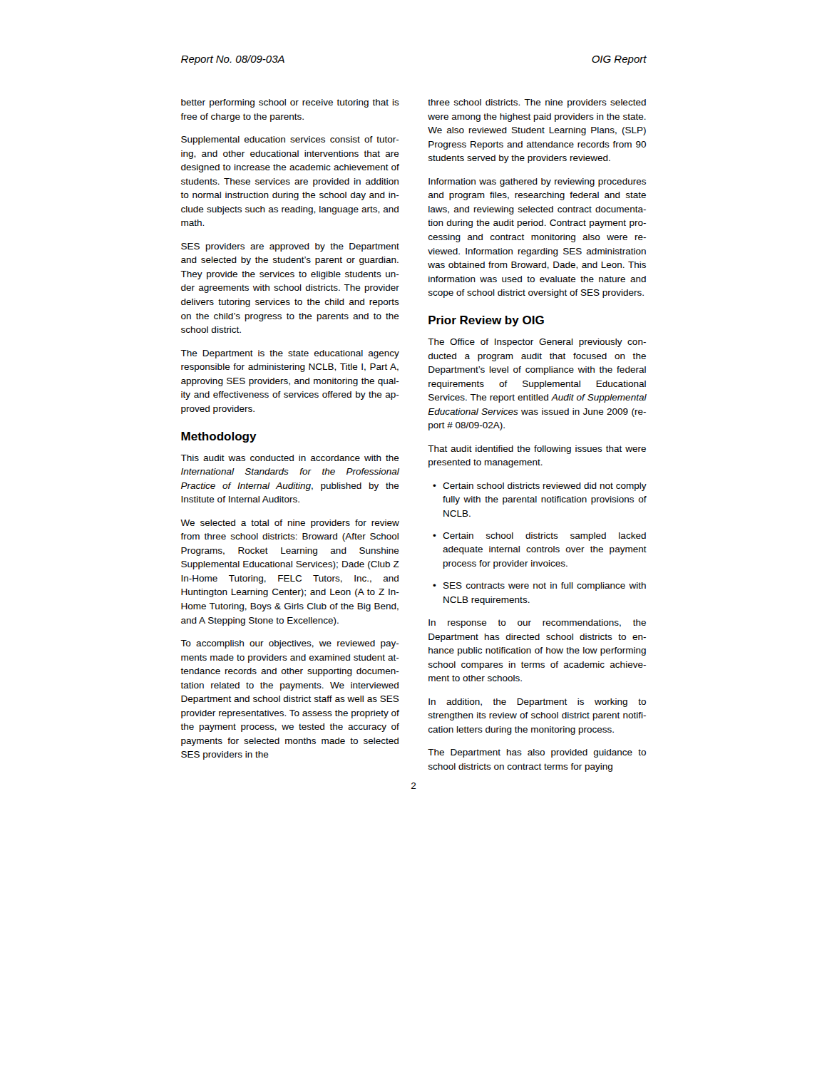Report No. 08/09-03A OIG Report
better performing school or receive tutoring that is free of charge to the parents.
Supplemental education services consist of tutoring, and other educational interventions that are designed to increase the academic achievement of students. These services are provided in addition to normal instruction during the school day and include subjects such as reading, language arts, and math.
SES providers are approved by the Department and selected by the student’s parent or guardian. They provide the services to eligible students under agreements with school districts. The provider delivers tutoring services to the child and reports on the child’s progress to the parents and to the school district.
The Department is the state educational agency responsible for administering NCLB, Title I, Part A, approving SES providers, and monitoring the quality and effectiveness of services offered by the approved providers.
Methodology
This audit was conducted in accordance with the International Standards for the Professional Practice of Internal Auditing, published by the Institute of Internal Auditors.
We selected a total of nine providers for review from three school districts: Broward (After School Programs, Rocket Learning and Sunshine Supplemental Educational Services); Dade (Club Z In-Home Tutoring, FELC Tutors, Inc., and Huntington Learning Center); and Leon (A to Z In-Home Tutoring, Boys & Girls Club of the Big Bend, and A Stepping Stone to Excellence).
To accomplish our objectives, we reviewed payments made to providers and examined student attendance records and other supporting documentation related to the payments. We interviewed Department and school district staff as well as SES provider representatives. To assess the propriety of the payment process, we tested the accuracy of payments for selected months made to selected SES providers in the
three school districts. The nine providers selected were among the highest paid providers in the state. We also reviewed Student Learning Plans, (SLP) Progress Reports and attendance records from 90 students served by the providers reviewed.
Information was gathered by reviewing procedures and program files, researching federal and state laws, and reviewing selected contract documentation during the audit period. Contract payment processing and contract monitoring also were reviewed. Information regarding SES administration was obtained from Broward, Dade, and Leon. This information was used to evaluate the nature and scope of school district oversight of SES providers.
Prior Review by OIG
The Office of Inspector General previously conducted a program audit that focused on the Department’s level of compliance with the federal requirements of Supplemental Educational Services. The report entitled Audit of Supplemental Educational Services was issued in June 2009 (report # 08/09-02A).
That audit identified the following issues that were presented to management.
Certain school districts reviewed did not comply fully with the parental notification provisions of NCLB.
Certain school districts sampled lacked adequate internal controls over the payment process for provider invoices.
SES contracts were not in full compliance with NCLB requirements.
In response to our recommendations, the Department has directed school districts to enhance public notification of how the low performing school compares in terms of academic achievement to other schools.
In addition, the Department is working to strengthen its review of school district parent notification letters during the monitoring process.
The Department has also provided guidance to school districts on contract terms for paying
2